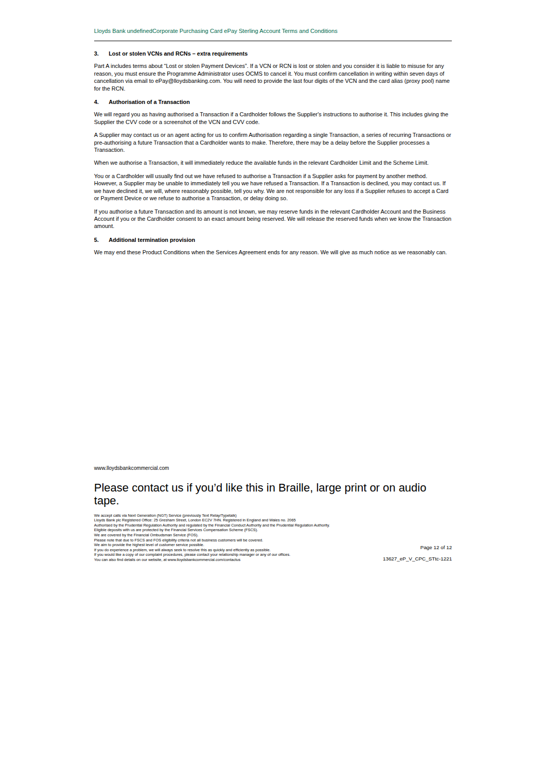Lloyds Bank undefinedCorporate Purchasing Card ePay Sterling Account Terms and Conditions
3. Lost or stolen VCNs and RCNs – extra requirements
Part A includes terms about “Lost or stolen Payment Devices”. If a VCN or RCN is lost or stolen and you consider it is liable to misuse for any reason, you must ensure the Programme Administrator uses OCMS to cancel it. You must confirm cancellation in writing within seven days of cancellation via email to ePay@lloydsbanking.com. You will need to provide the last four digits of the VCN and the card alias (proxy pool) name for the RCN.
4. Authorisation of a Transaction
We will regard you as having authorised a Transaction if a Cardholder follows the Supplier's instructions to authorise it. This includes giving the Supplier the CVV code or a screenshot of the VCN and CVV code.
A Supplier may contact us or an agent acting for us to confirm Authorisation regarding a single Transaction, a series of recurring Transactions or pre-authorising a future Transaction that a Cardholder wants to make. Therefore, there may be a delay before the Supplier processes a Transaction.
When we authorise a Transaction, it will immediately reduce the available funds in the relevant Cardholder Limit and the Scheme Limit.
You or a Cardholder will usually find out we have refused to authorise a Transaction if a Supplier asks for payment by another method. However, a Supplier may be unable to immediately tell you we have refused a Transaction. If a Transaction is declined, you may contact us. If we have declined it, we will, where reasonably possible, tell you why. We are not responsible for any loss if a Supplier refuses to accept a Card or Payment Device or we refuse to authorise a Transaction, or delay doing so.
If you authorise a future Transaction and its amount is not known, we may reserve funds in the relevant Cardholder Account and the Business Account if you or the Cardholder consent to an exact amount being reserved. We will release the reserved funds when we know the Transaction amount.
5. Additional termination provision
We may end these Product Conditions when the Services Agreement ends for any reason. We will give as much notice as we reasonably can.
www.lloydsbankcommercial.com
Please contact us if you’d like this in Braille, large print or on audio tape.
We accept calls via Next Generation (NGT) Service (previously Text Relay/Typetalk)
Lloyds Bank plc Registered Office: 25 Gresham Street, London EC2V 7HN. Registered in England and Wales no. 2065
Authorised by the Prudential Regulation Authority and regulated by the Financial Conduct Authority and the Prudential Regulation Authority.
Eligible deposits with us are protected by the Financial Services Compensation Scheme (FSCS).
We are covered by the Financial Ombudsman Service (FOS).
Please note that due to FSCS and FOS eligibility criteria not all business customers will be covered.
We aim to provide the highest level of customer service possible.
If you do experience a problem, we will always seek to resolve this as quickly and efficiently as possible.
If you would like a copy of our complaint procedures, please contact your relationship manager or any of our offices.
You can also find details on our website, at www.lloydsbankcommercial.com/contactus
Page 12 of 12
13627_eP_V_CPC_STtc-1221